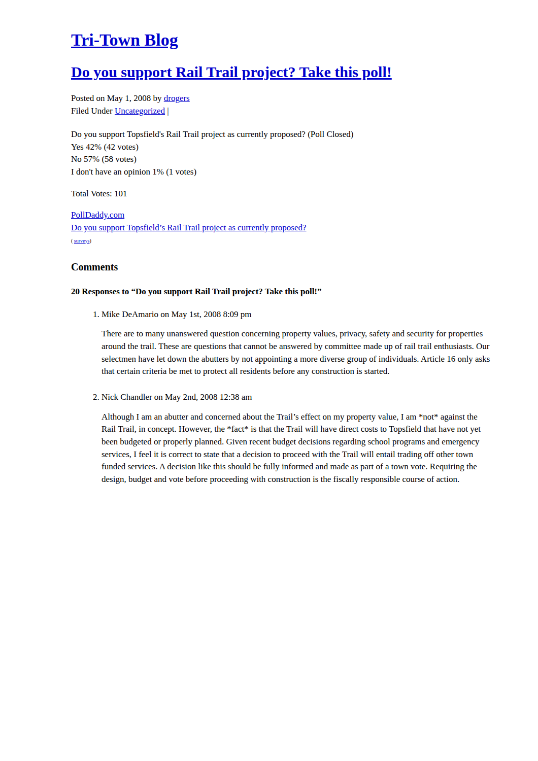Tri-Town Blog
Do you support Rail Trail project? Take this poll!
Posted on May 1, 2008 by drogers Filed Under Uncategorized |
Do you support Topsfield's Rail Trail project as currently proposed? (Poll Closed) Yes 42% (42 votes) No 57% (58 votes) I don't have an opinion 1% (1 votes)
Total Votes: 101
PollDaddy.com Do you support Topsfield’s Rail Trail project as currently proposed?
( surveys)
Comments
20 Responses to “Do you support Rail Trail project? Take this poll!”
Mike DeAmario on May 1st, 2008 8:09 pm
There are to many unanswered question concerning property values, privacy, safety and security for properties around the trail. These are questions that cannot be answered by committee made up of rail trail enthusiasts. Our selectmen have let down the abutters by not appointing a more diverse group of individuals. Article 16 only asks that certain criteria be met to protect all residents before any construction is started.
Nick Chandler on May 2nd, 2008 12:38 am
Although I am an abutter and concerned about the Trail’s effect on my property value, I am *not* against the Rail Trail, in concept. However, the *fact* is that the Trail will have direct costs to Topsfield that have not yet been budgeted or properly planned. Given recent budget decisions regarding school programs and emergency services, I feel it is correct to state that a decision to proceed with the Trail will entail trading off other town funded services. A decision like this should be fully informed and made as part of a town vote. Requiring the design, budget and vote before proceeding with construction is the fiscally responsible course of action.